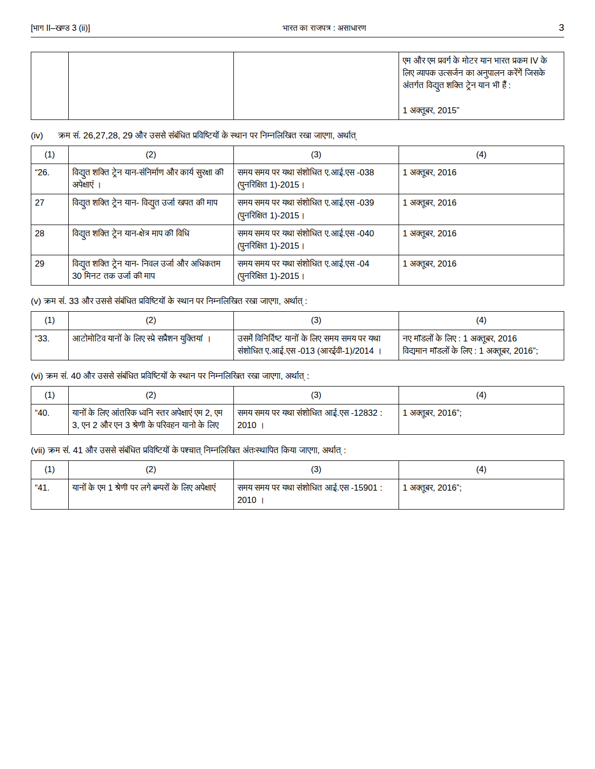[भाग II–खण्ड 3 (ii)]
भारत का राजपत्र : असाधारण
3
| | | | एम और एम प्रवर्ग के मोटर यान भारत प्रकम IV के लिए व्यापक उत्सर्जन का अनुपालन करेंगें जिसके अंतर्गत विद्युत शक्ति ट्रेन यान भी हैं : 1 अक्तूबर, 2015” |
(iv) क्रम सं. 26,27,28, 29 और उससे संबंधित प्रविष्टियों के स्थान पर निम्नलिखित रखा जाएगा, अर्थात्
| (1) | (2) | (3) | (4) |
| “26. | विद्युत शक्ति ट्रेन यान-संनिर्माण और कार्य सुरक्षा की अपेक्षाएं । | समय समय पर यथा संशोधित ए.आई.एस -038 (पुनरिक्षित 1)-2015। | 1 अक्तूबर, 2016 |
| 27 | विद्युत शक्ति ट्रेन यान- विद्युत उर्जा खपत की माप | समय समय पर यथा संशोधित ए.आई.एस -039 (पुनरिक्षित 1)-2015। | 1 अक्तूबर, 2016 |
| 28 | विद्युत शक्ति ट्रेन यान-क्षेत्र माप की विधि | समय समय पर यथा संशोधित ए.आई.एस -040 (पुनरिक्षित 1)-2015। | 1 अक्तूबर, 2016 |
| 29 | विद्युत शक्ति ट्रेन यान- निवल उर्जा और अधिकतम 30 मिनट तक उर्जा की माप | समय समय पर यथा संशोधित ए.आई.एस -04 (पुनरिक्षित 1)-2015। | 1 अक्तूबर, 2016 |
(v) क्रम सं. 33 और उससे संबंधित प्रविष्टियों के स्थान पर निम्नलिखित रखा जाएगा, अर्थात् :
| (1) | (2) | (3) | (4) |
| “33. | आटोमोटिव यानों के लिए स्प्रे सप्रैशन युक्तियां । | उसमें विनिर्दिष्ट यानों के लिए समय समय पर यथा संशोधित ए.आई.एस -013 (आरईवी-1)/2014 । | नए मॉडलों के लिए : 1 अक्तूबर, 2016 विद्यमान मॉडलों के लिए : 1 अक्तूबर, 2016”; |
(vi) क्रम सं. 40 और उससे संबंधित प्रविष्टियों के स्थान पर निम्नलिखित रखा जाएगा, अर्थात् :
| (1) | (2) | (3) | (4) |
| “40. | यानों के लिए आंतरिक ध्वनि स्तर अपेक्षाएं एम 2, एम 3, एन 2 और एन 3 श्रेणी के परिवहन यानो के लिए | समय समय पर यथा संशोधित आई.एस -12832 : 2010 । | 1 अक्तूबर, 2016”; |
(vii) क्रम सं. 41 और उससे संबंधित प्रविष्टियों के पश्चात् निम्नलिखित अंतःस्थापित किया जाएगा, अर्थात् :
| (1) | (2) | (3) | (4) |
| “41. | यानों के एम 1 श्रेणी पर लगे बम्परों के लिए अपेक्षाएं | समय समय पर यथा संशोधित आई.एस -15901 : 2010 । | 1 अक्तूबर, 2016”; |